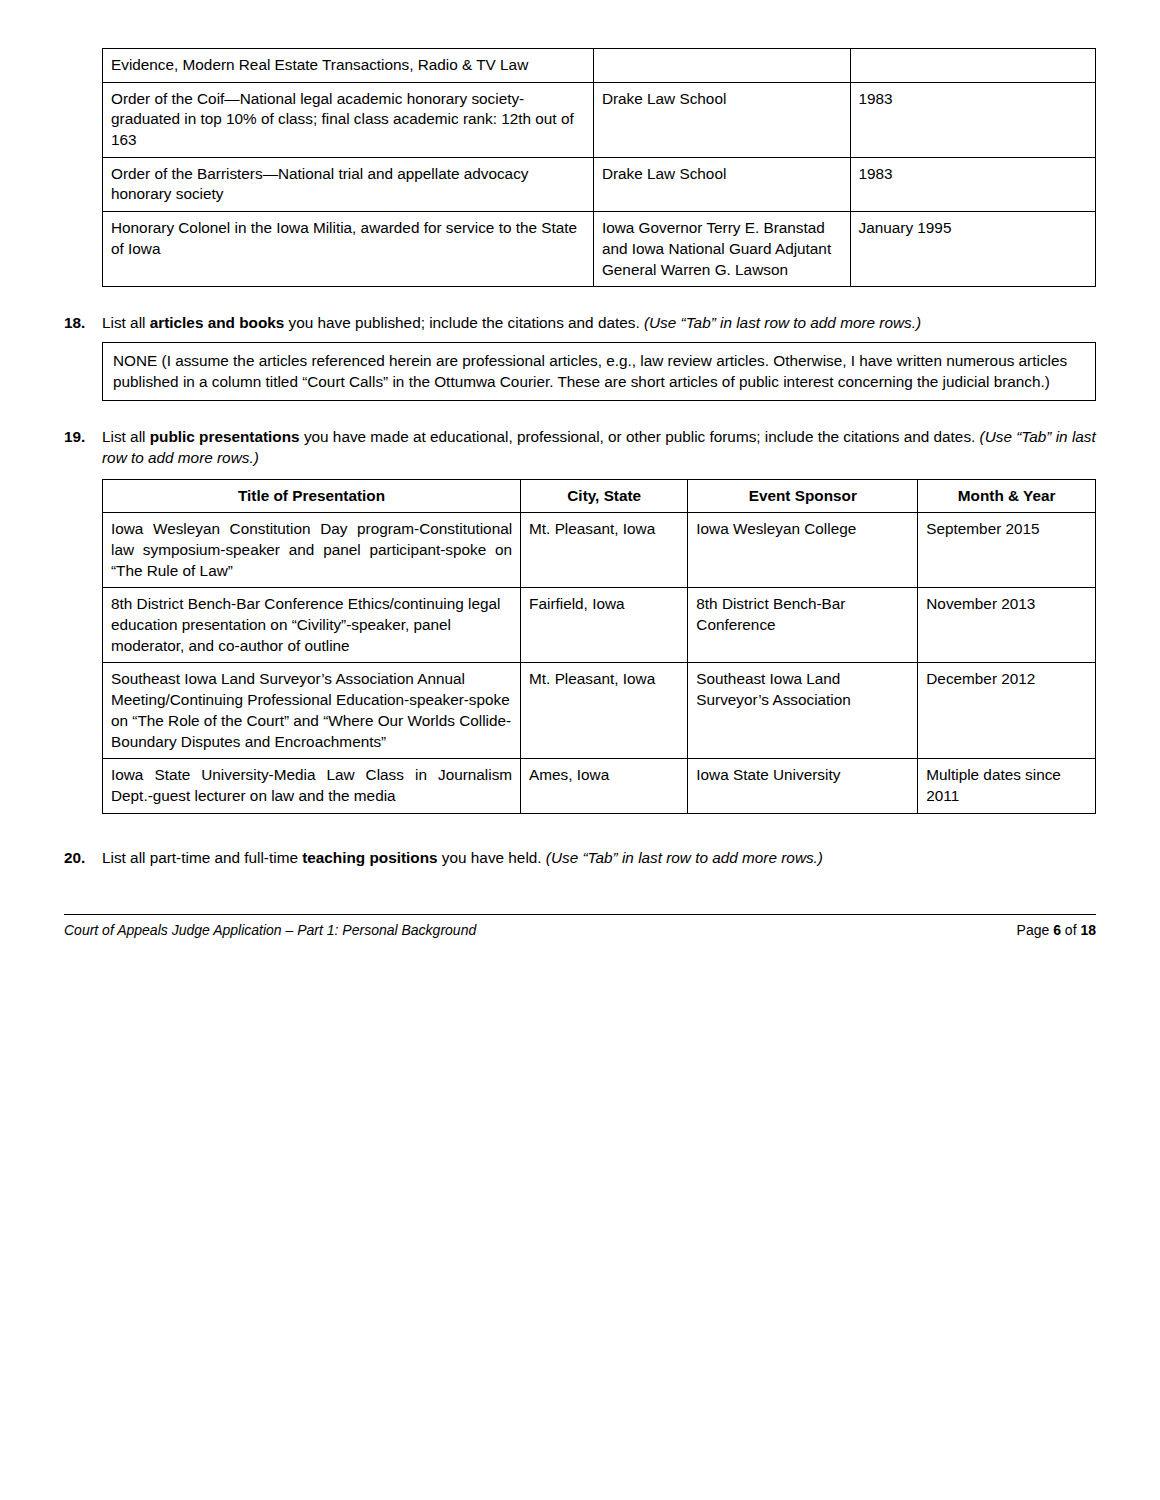| Evidence, Modern Real Estate Transactions, Radio & TV Law | | |
| Order of the Coif—National legal academic honorary society-graduated in top 10% of class; final class academic rank: 12th out of 163 | Drake Law School | 1983 |
| Order of the Barristers—National trial and appellate advocacy honorary society | Drake Law School | 1983 |
| Honorary Colonel in the Iowa Militia, awarded for service to the State of Iowa | Iowa Governor Terry E. Branstad and Iowa National Guard Adjutant General Warren G. Lawson | January 1995 |
18. List all articles and books you have published; include the citations and dates. (Use “Tab” in last row to add more rows.)
NONE (I assume the articles referenced herein are professional articles, e.g., law review articles. Otherwise, I have written numerous articles published in a column titled “Court Calls” in the Ottumwa Courier. These are short articles of public interest concerning the judicial branch.)
19. List all public presentations you have made at educational, professional, or other public forums; include the citations and dates. (Use “Tab” in last row to add more rows.)
| Title of Presentation | City, State | Event Sponsor | Month & Year |
| --- | --- | --- | --- |
| Iowa Wesleyan Constitution Day program-Constitutional law symposium-speaker and panel participant-spoke on “The Rule of Law” | Mt. Pleasant, Iowa | Iowa Wesleyan College | September 2015 |
| 8th District Bench-Bar Conference Ethics/continuing legal education presentation on “Civility”-speaker, panel moderator, and co-author of outline | Fairfield, Iowa | 8th District Bench-Bar Conference | November 2013 |
| Southeast Iowa Land Surveyor’s Association Annual Meeting/Continuing Professional Education-speaker-spoke on “The Role of the Court” and “Where Our Worlds Collide-Boundary Disputes and Encroachments” | Mt. Pleasant, Iowa | Southeast Iowa Land Surveyor’s Association | December 2012 |
| Iowa State University-Media Law Class in Journalism Dept.-guest lecturer on law and the media | Ames, Iowa | Iowa State University | Multiple dates since 2011 |
20. List all part-time and full-time teaching positions you have held. (Use “Tab” in last row to add more rows.)
Court of Appeals Judge Application – Part 1: Personal Background Page 6 of 18